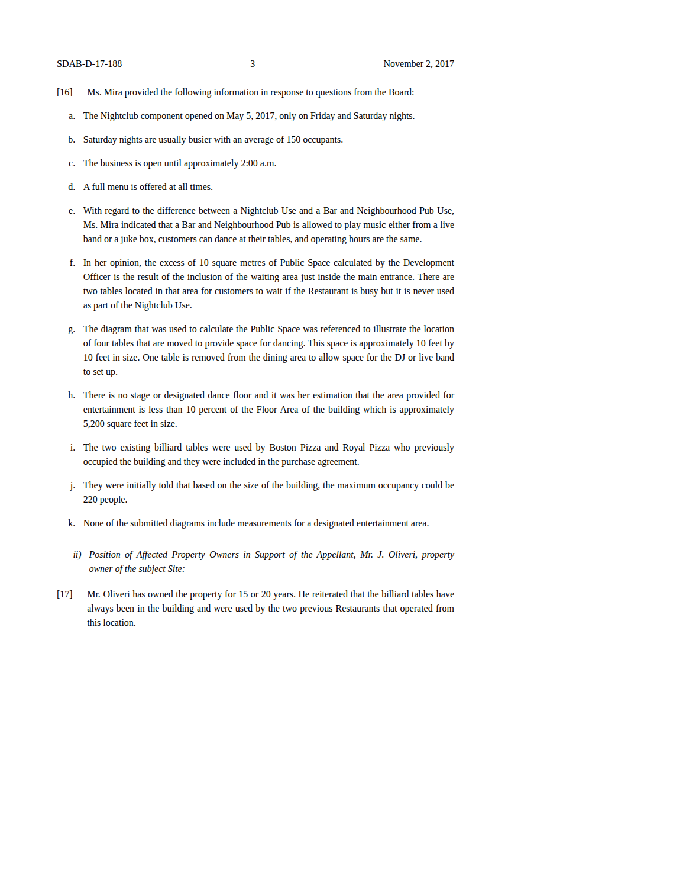SDAB-D-17-188 3 November 2, 2017
[16]
Ms. Mira provided the following information in response to questions from the Board:
The Nightclub component opened on May 5, 2017, only on Friday and Saturday nights.
Saturday nights are usually busier with an average of 150 occupants.
The business is open until approximately 2:00 a.m.
A full menu is offered at all times.
With regard to the difference between a Nightclub Use and a Bar and Neighbourhood Pub Use, Ms. Mira indicated that a Bar and Neighbourhood Pub is allowed to play music either from a live band or a juke box, customers can dance at their tables, and operating hours are the same.
In her opinion, the excess of 10 square metres of Public Space calculated by the Development Officer is the result of the inclusion of the waiting area just inside the main entrance. There are two tables located in that area for customers to wait if the Restaurant is busy but it is never used as part of the Nightclub Use.
The diagram that was used to calculate the Public Space was referenced to illustrate the location of four tables that are moved to provide space for dancing. This space is approximately 10 feet by 10 feet in size. One table is removed from the dining area to allow space for the DJ or live band to set up.
There is no stage or designated dance floor and it was her estimation that the area provided for entertainment is less than 10 percent of the Floor Area of the building which is approximately 5,200 square feet in size.
The two existing billiard tables were used by Boston Pizza and Royal Pizza who previously occupied the building and they were included in the purchase agreement.
They were initially told that based on the size of the building, the maximum occupancy could be 220 people.
None of the submitted diagrams include measurements for a designated entertainment area.
ii)
Position of Affected Property Owners in Support of the Appellant, Mr. J. Oliveri, property owner of the subject Site:
[17]
Mr. Oliveri has owned the property for 15 or 20 years. He reiterated that the billiard tables have always been in the building and were used by the two previous Restaurants that operated from this location.